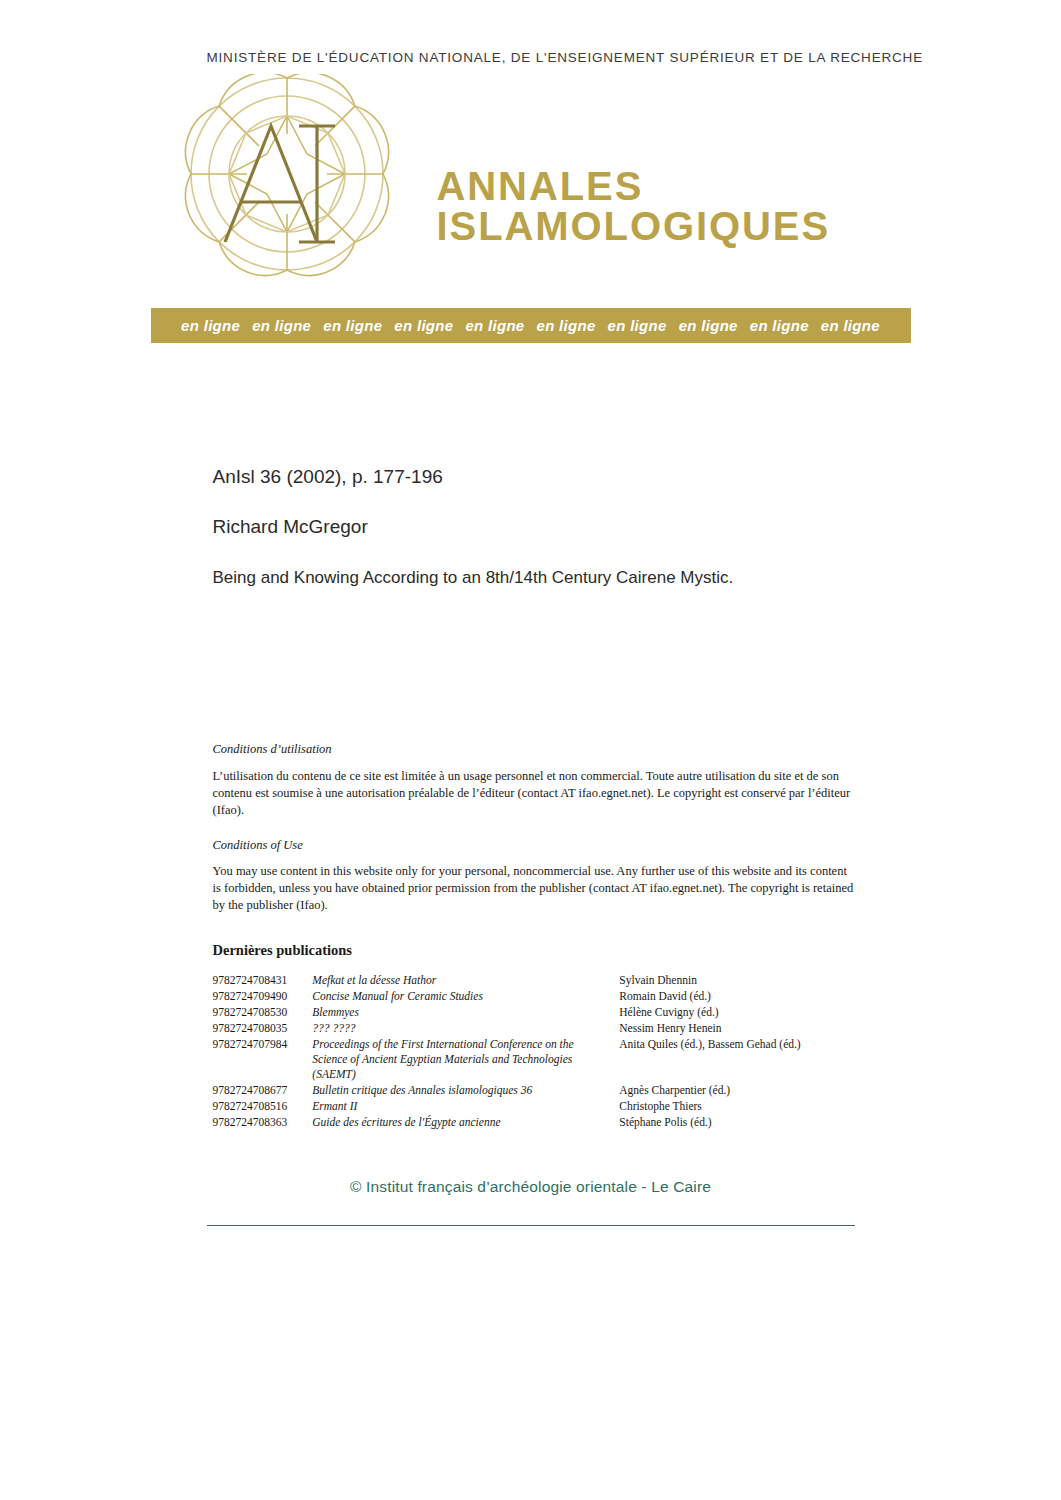MINISTÈRE DE L'ÉDUCATION NATIONALE, DE L'ENSEIGNEMENT SUPÉRIEUR ET DE LA RECHERCHE
ANNALES ISLAMOLOGIQUES
en ligne en ligne en ligne en ligne en ligne en ligne en ligne en ligne en ligne en ligne
AnIsl 36 (2002), p. 177-196
Richard McGregor
Being and Knowing According to an 8th/14th Century Cairene Mystic.
Conditions d’utilisation
L’utilisation du contenu de ce site est limitée à un usage personnel et non commercial. Toute autre utilisation du site et de son contenu est soumise à une autorisation préalable de l’éditeur (contact AT ifao.egnet.net). Le copyright est conservé par l’éditeur (Ifao).
Conditions of Use
You may use content in this website only for your personal, noncommercial use. Any further use of this website and its content is forbidden, unless you have obtained prior permission from the publisher (contact AT ifao.egnet.net). The copyright is retained by the publisher (Ifao).
Dernières publications
| 9782724708431 | Mefkat et la déesse Hathor | Sylvain Dhennin |
| 9782724709490 | Concise Manual for Ceramic Studies | Romain David (éd.) |
| 9782724708530 | Blemmyes | Hélène Cuvigny (éd.) |
| 9782724708035 | ??? ???? | Nessim Henry Henein |
| 9782724707984 | Proceedings of the First International Conference on the Science of Ancient Egyptian Materials and Technologies (SAEMT) | Anita Quiles (éd.), Bassem Gehad (éd.) |
| 9782724708677 | Bulletin critique des Annales islamologiques 36 | Agnès Charpentier (éd.) |
| 9782724708516 | Ermant II | Christophe Thiers |
| 9782724708363 | Guide des écritures de l'Égypte ancienne | Stéphane Polis (éd.) |
© Institut français d’archéologie orientale - Le Caire